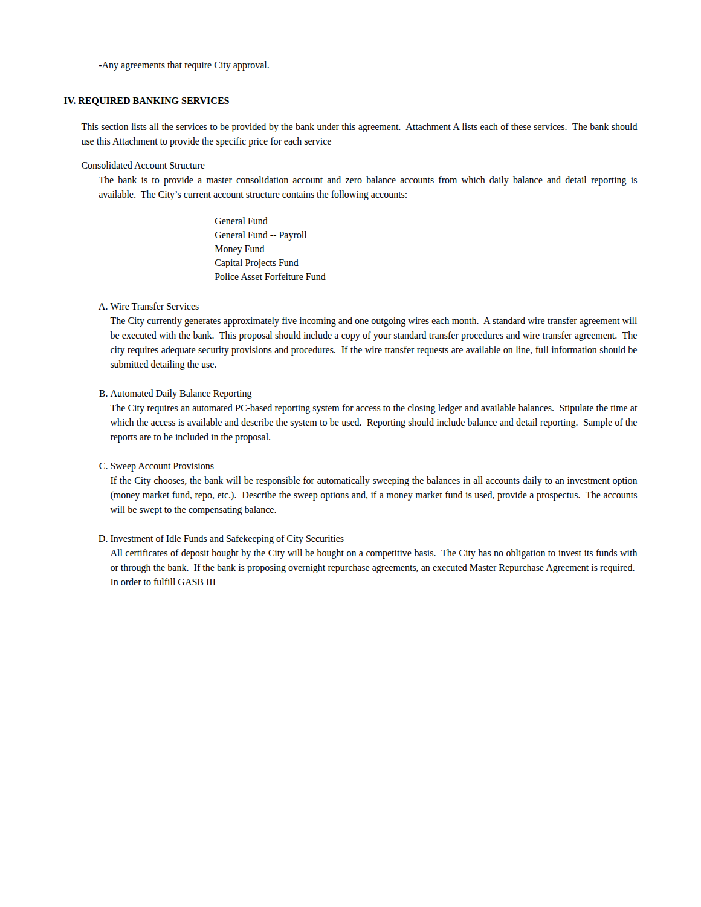-Any agreements that require City approval.
IV. REQUIRED BANKING SERVICES
This section lists all the services to be provided by the bank under this agreement. Attachment A lists each of these services. The bank should use this Attachment to provide the specific price for each service
Consolidated Account Structure
The bank is to provide a master consolidation account and zero balance accounts from which daily balance and detail reporting is available. The City’s current account structure contains the following accounts:
General Fund
General Fund -- Payroll
Money Fund
Capital Projects Fund
Police Asset Forfeiture Fund
Wire Transfer Services The City currently generates approximately five incoming and one outgoing wires each month. A standard wire transfer agreement will be executed with the bank. This proposal should include a copy of your standard transfer procedures and wire transfer agreement. The city requires adequate security provisions and procedures. If the wire transfer requests are available on line, full information should be submitted detailing the use.
Automated Daily Balance Reporting The City requires an automated PC-based reporting system for access to the closing ledger and available balances. Stipulate the time at which the access is available and describe the system to be used. Reporting should include balance and detail reporting. Sample of the reports are to be included in the proposal.
Sweep Account Provisions If the City chooses, the bank will be responsible for automatically sweeping the balances in all accounts daily to an investment option (money market fund, repo, etc.). Describe the sweep options and, if a money market fund is used, provide a prospectus. The accounts will be swept to the compensating balance.
Investment of Idle Funds and Safekeeping of City Securities All certificates of deposit bought by the City will be bought on a competitive basis. The City has no obligation to invest its funds with or through the bank. If the bank is proposing overnight repurchase agreements, an executed Master Repurchase Agreement is required. In order to fulfill GASB III